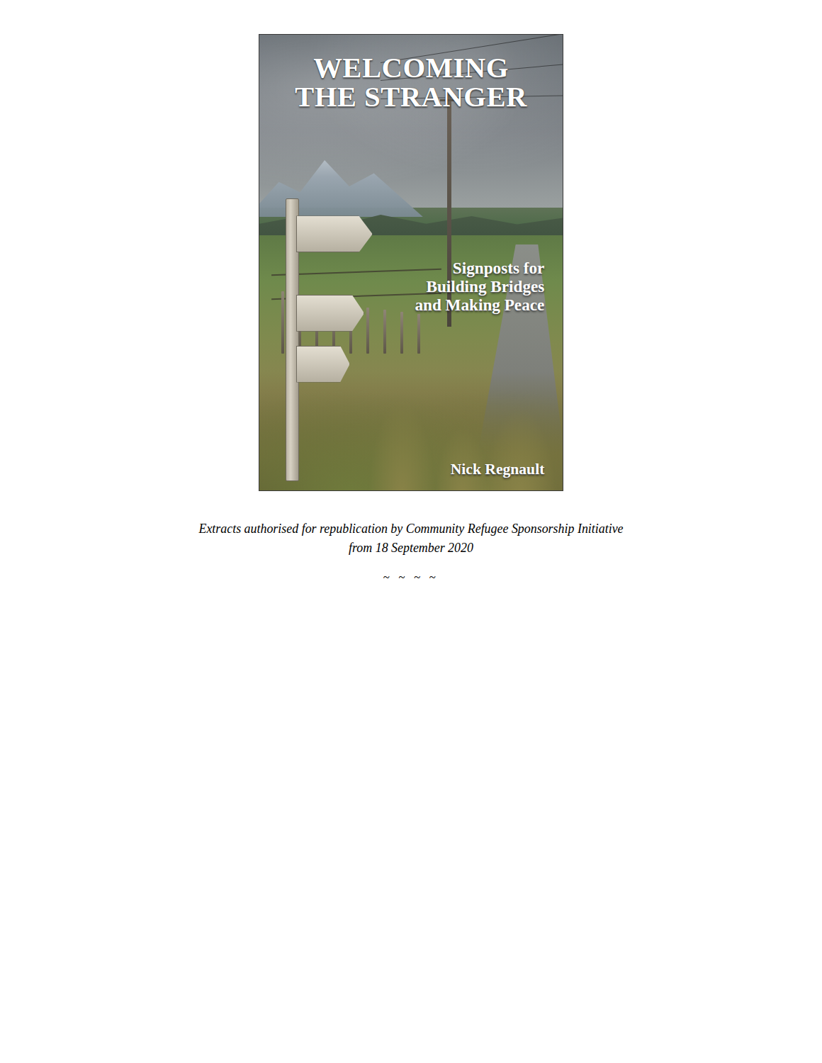WELCOMING
THE STRANGER
Signposts for
Building Bridges
and Making Peace
Nick Regnault
Extracts authorised for republication by Community Refugee Sponsorship Initiative
from 18 September 2020
~ ~ ~ ~